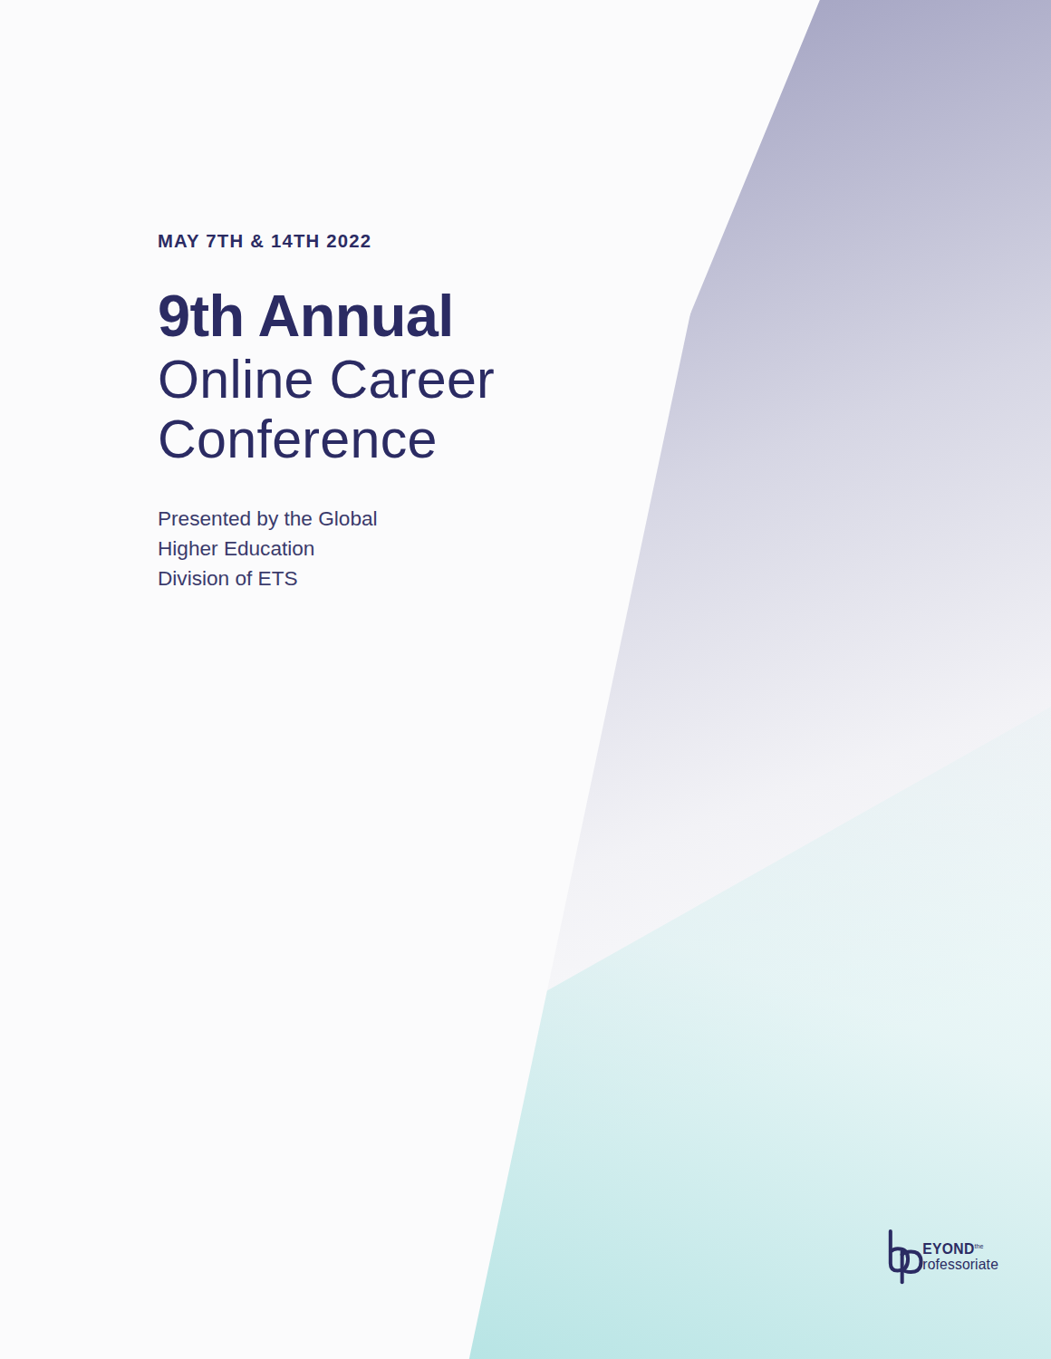May 7th & 14th 2022
9th Annual Online Career Conference
Presented by the Global Higher Education Division of ETS
EYONDthe rofessoriate